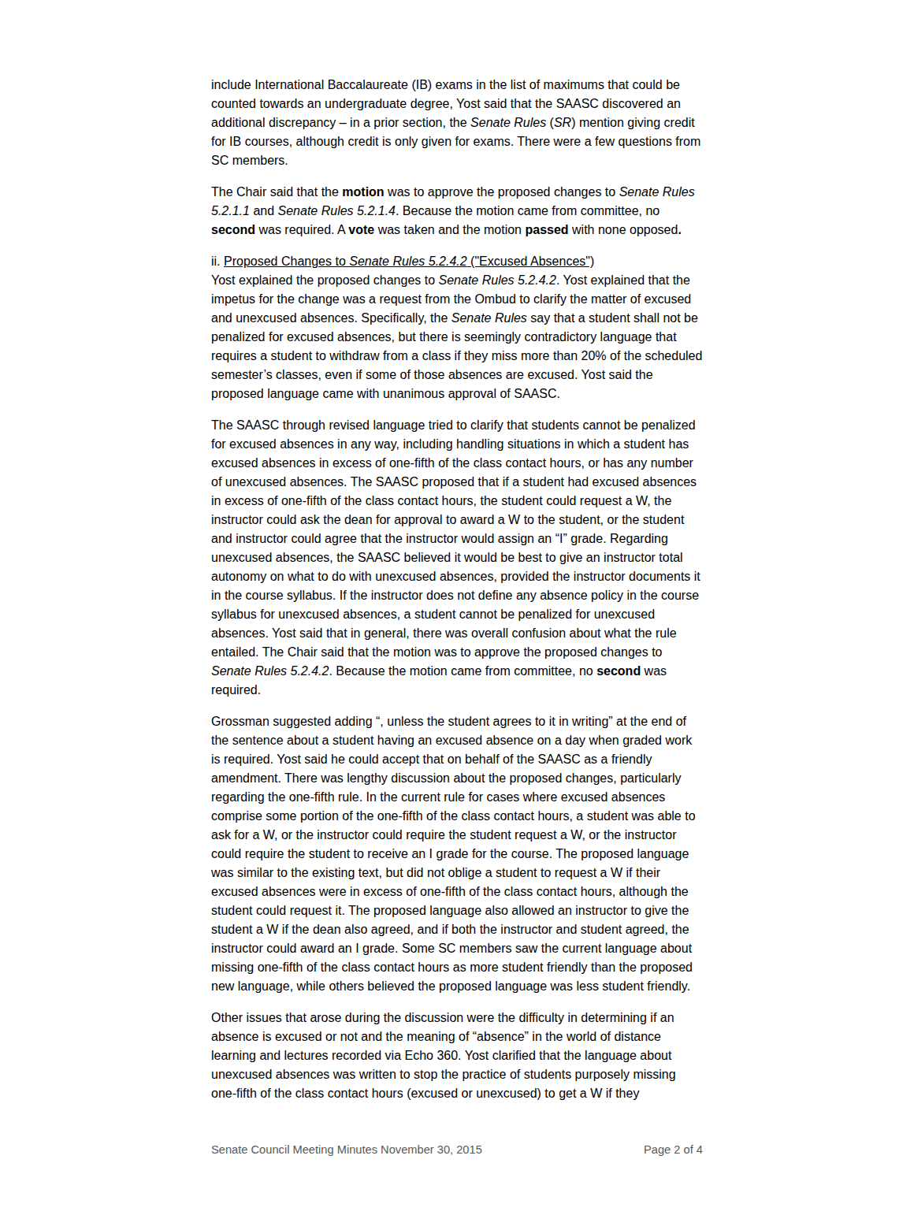include International Baccalaureate (IB) exams in the list of maximums that could be counted towards an undergraduate degree, Yost said that the SAASC discovered an additional discrepancy – in a prior section, the Senate Rules (SR) mention giving credit for IB courses, although credit is only given for exams. There were a few questions from SC members.
The Chair said that the motion was to approve the proposed changes to Senate Rules 5.2.1.1 and Senate Rules 5.2.1.4. Because the motion came from committee, no second was required. A vote was taken and the motion passed with none opposed.
ii. Proposed Changes to Senate Rules 5.2.4.2 ("Excused Absences")
Yost explained the proposed changes to Senate Rules 5.2.4.2. Yost explained that the impetus for the change was a request from the Ombud to clarify the matter of excused and unexcused absences. Specifically, the Senate Rules say that a student shall not be penalized for excused absences, but there is seemingly contradictory language that requires a student to withdraw from a class if they miss more than 20% of the scheduled semester’s classes, even if some of those absences are excused. Yost said the proposed language came with unanimous approval of SAASC.
The SAASC through revised language tried to clarify that students cannot be penalized for excused absences in any way, including handling situations in which a student has excused absences in excess of one-fifth of the class contact hours, or has any number of unexcused absences. The SAASC proposed that if a student had excused absences in excess of one-fifth of the class contact hours, the student could request a W, the instructor could ask the dean for approval to award a W to the student, or the student and instructor could agree that the instructor would assign an “I” grade. Regarding unexcused absences, the SAASC believed it would be best to give an instructor total autonomy on what to do with unexcused absences, provided the instructor documents it in the course syllabus. If the instructor does not define any absence policy in the course syllabus for unexcused absences, a student cannot be penalized for unexcused absences. Yost said that in general, there was overall confusion about what the rule entailed. The Chair said that the motion was to approve the proposed changes to Senate Rules 5.2.4.2. Because the motion came from committee, no second was required.
Grossman suggested adding “, unless the student agrees to it in writing” at the end of the sentence about a student having an excused absence on a day when graded work is required. Yost said he could accept that on behalf of the SAASC as a friendly amendment. There was lengthy discussion about the proposed changes, particularly regarding the one-fifth rule. In the current rule for cases where excused absences comprise some portion of the one-fifth of the class contact hours, a student was able to ask for a W, or the instructor could require the student request a W, or the instructor could require the student to receive an I grade for the course. The proposed language was similar to the existing text, but did not oblige a student to request a W if their excused absences were in excess of one-fifth of the class contact hours, although the student could request it. The proposed language also allowed an instructor to give the student a W if the dean also agreed, and if both the instructor and student agreed, the instructor could award an I grade. Some SC members saw the current language about missing one-fifth of the class contact hours as more student friendly than the proposed new language, while others believed the proposed language was less student friendly.
Other issues that arose during the discussion were the difficulty in determining if an absence is excused or not and the meaning of “absence” in the world of distance learning and lectures recorded via Echo 360. Yost clarified that the language about unexcused absences was written to stop the practice of students purposely missing one-fifth of the class contact hours (excused or unexcused) to get a W if they
Senate Council Meeting Minutes November 30, 2015
Page 2 of 4